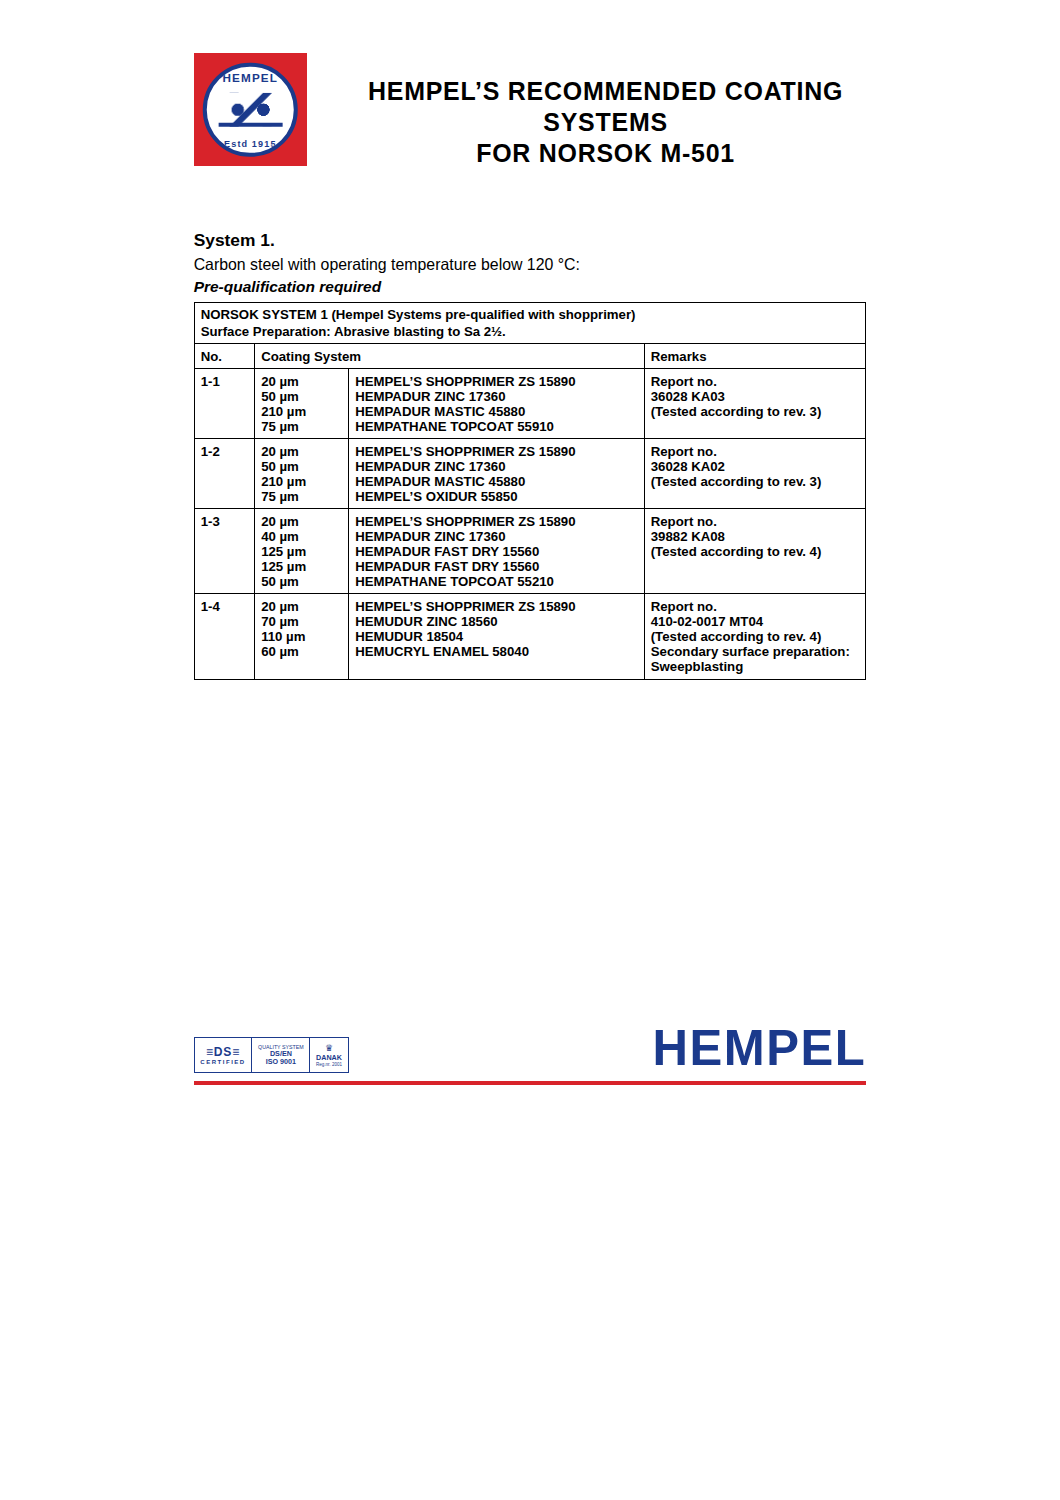HEMPEL
Estd 1915
HEMPEL’S RECOMMENDED COATING SYSTEMS
FOR NORSOK M-501
System 1.
Carbon steel with operating temperature below 120 °C:
Pre-qualification required
| NORSOK SYSTEM 1 (Hempel Systems pre-qualified with shopprimer) |
| Surface Preparation: Abrasive blasting to Sa 2½. |
| No. | Coating System | Remarks |
| 1-1 | 20 µm 50 µm 210 µm 75 µm | HEMPEL’S SHOPPRIMER ZS 15890 HEMPADUR ZINC 17360 HEMPADUR MASTIC 45880 HEMPATHANE TOPCOAT 55910 | Report no. 36028 KA03 (Tested according to rev. 3) |
| 1-2 | 20 µm 50 µm 210 µm 75 µm | HEMPEL’S SHOPPRIMER ZS 15890 HEMPADUR ZINC 17360 HEMPADUR MASTIC 45880 HEMPEL’S OXIDUR 55850 | Report no. 36028 KA02 (Tested according to rev. 3) |
| 1-3 | 20 µm 40 µm 125 µm 125 µm 50 µm | HEMPEL’S SHOPPRIMER ZS 15890 HEMPADUR ZINC 17360 HEMPADUR FAST DRY 15560 HEMPADUR FAST DRY 15560 HEMPATHANE TOPCOAT 55210 | Report no. 39882 KA08 (Tested according to rev. 4) |
| 1-4 | 20 µm 70 µm 110 µm 60 µm | HEMPEL’S SHOPPRIMER ZS 15890 HEMUDUR ZINC 18560 HEMUDUR 18504 HEMUCRYL ENAMEL 58040 | Report no. 410-02-0017 MT04 (Tested according to rev. 4) Secondary surface preparation: Sweepblasting |
≡DS≡ CERTIFIED
QUALITY SYSTEM DS/EN ISO 9001
♛ DANAK Reg.nr. 2001
HEMPEL